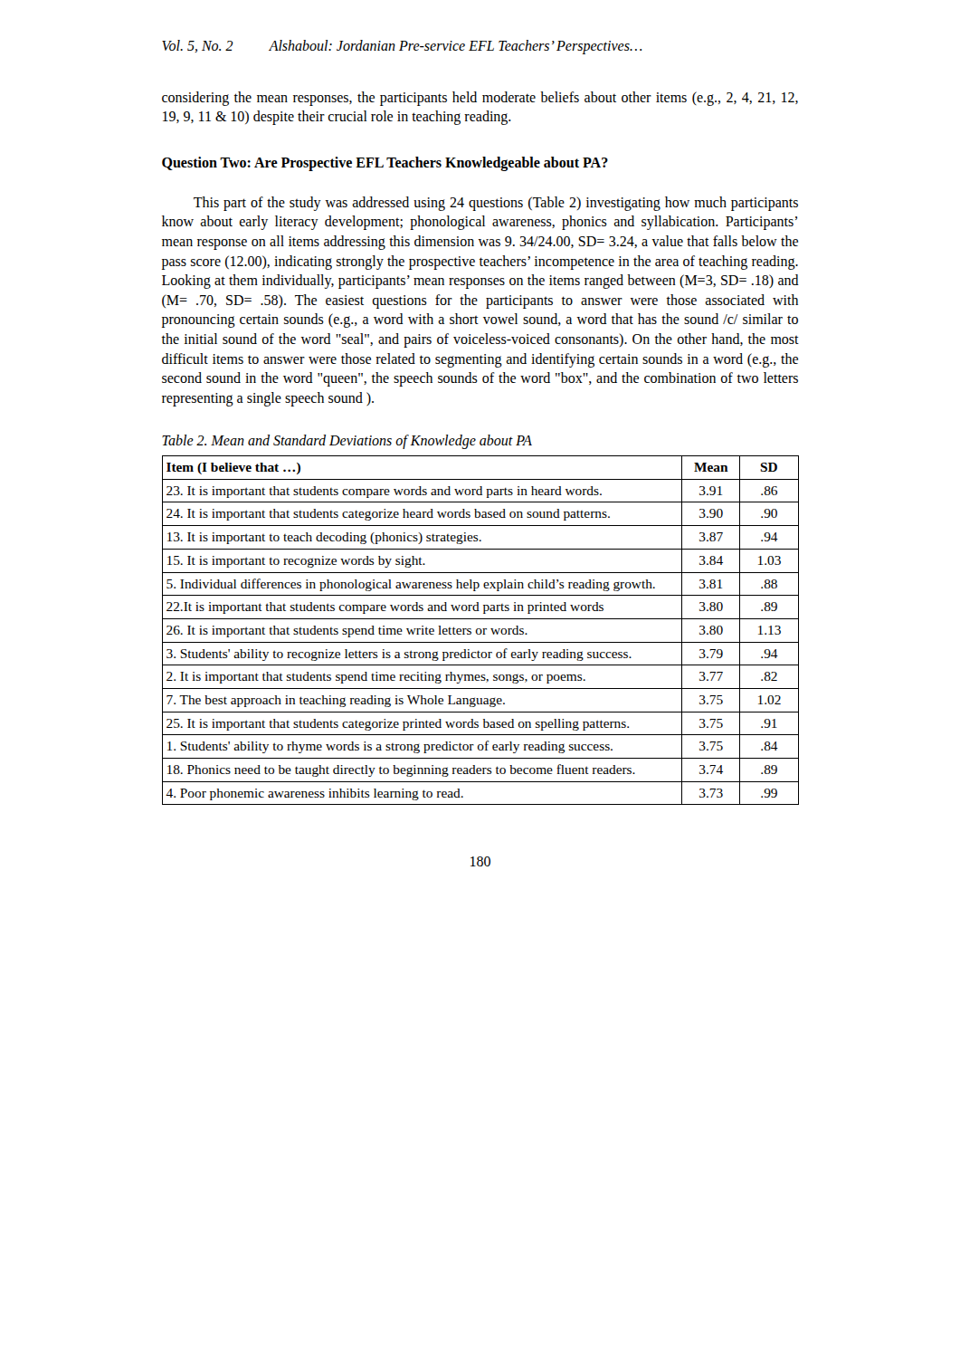Vol. 5, No. 2 Alshaboul: Jordanian Pre-service EFL Teachers’ Perspectives…
considering the mean responses, the participants held moderate beliefs about other items (e.g., 2, 4, 21, 12, 19, 9, 11 & 10) despite their crucial role in teaching reading.
Question Two: Are Prospective EFL Teachers Knowledgeable about PA?
This part of the study was addressed using 24 questions (Table 2) investigating how much participants know about early literacy development; phonological awareness, phonics and syllabication. Participants’ mean response on all items addressing this dimension was 9. 34/24.00, SD= 3.24, a value that falls below the pass score (12.00), indicating strongly the prospective teachers’ incompetence in the area of teaching reading. Looking at them individually, participants’ mean responses on the items ranged between (M=3, SD= .18) and (M= .70, SD= .58). The easiest questions for the participants to answer were those associated with pronouncing certain sounds (e.g., a word with a short vowel sound, a word that has the sound /c/ similar to the initial sound of the word "seal", and pairs of voiceless-voiced consonants). On the other hand, the most difficult items to answer were those related to segmenting and identifying certain sounds in a word (e.g., the second sound in the word "queen", the speech sounds of the word "box", and the combination of two letters representing a single speech sound ).
Table 2. Mean and Standard Deviations of Knowledge about PA
| Item (I believe that …) | Mean | SD |
| --- | --- | --- |
| 23. It is important that students compare words and word parts in heard words. | 3.91 | .86 |
| 24. It is important that students categorize heard words based on sound patterns. | 3.90 | .90 |
| 13. It is important to teach decoding (phonics) strategies. | 3.87 | .94 |
| 15. It is important to recognize words by sight. | 3.84 | 1.03 |
| 5. Individual differences in phonological awareness help explain child’s reading growth. | 3.81 | .88 |
| 22.It is important that students compare words and word parts in printed words | 3.80 | .89 |
| 26. It is important that students spend time write letters or words. | 3.80 | 1.13 |
| 3. Students' ability to recognize letters is a strong predictor of early reading success. | 3.79 | .94 |
| 2. It is important that students spend time reciting rhymes, songs, or poems. | 3.77 | .82 |
| 7. The best approach in teaching reading is Whole Language. | 3.75 | 1.02 |
| 25. It is important that students categorize printed words based on spelling patterns. | 3.75 | .91 |
| 1. Students' ability to rhyme words is a strong predictor of early reading success. | 3.75 | .84 |
| 18. Phonics need to be taught directly to beginning readers to become fluent readers. | 3.74 | .89 |
| 4. Poor phonemic awareness inhibits learning to read. | 3.73 | .99 |
180